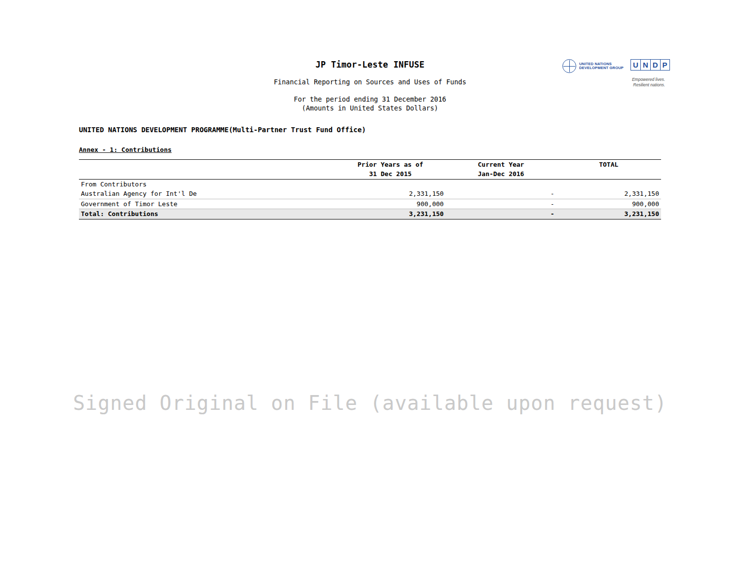UNITED NATIONS DEVELOPMENT GROUP
UNDP
Empowered lives.
Resilient nations.
JP Timor-Leste INFUSE
Financial Reporting on Sources and Uses of Funds
For the period ending 31 December 2016
(Amounts in United States Dollars)
UNITED NATIONS DEVELOPMENT PROGRAMME(Multi-Partner Trust Fund Office)
Annex - 1: Contributions
| | Prior Years as of | Current Year | TOTAL |
| --- | --- | --- | --- |
| | 31 Dec 2015 | Jan-Dec 2016 | |
| From Contributors | | | |
| Australian Agency for Int'l De | 2,331,150 | - | 2,331,150 |
| Government of Timor Leste | 900,000 | - | 900,000 |
| Total: Contributions | 3,231,150 | - | 3,231,150 |
Signed Original on File (available upon request)